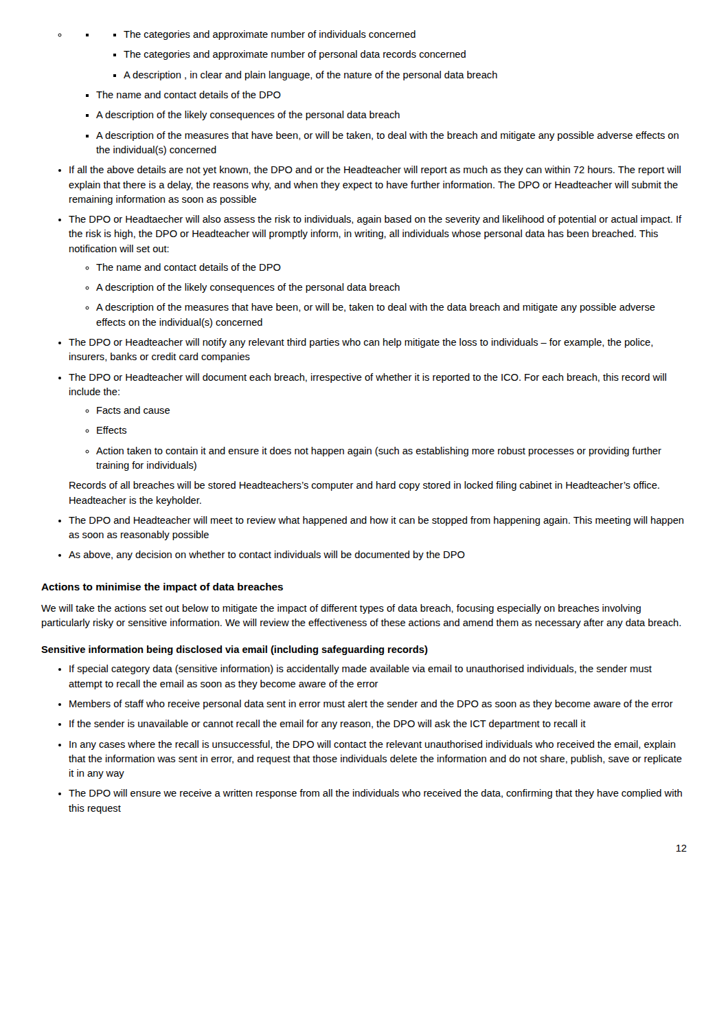The categories and approximate number of individuals concerned
The categories and approximate number of personal data records concerned
A description , in clear and plain language, of the nature of the personal data breach
The name and contact details of the DPO
A description of the likely consequences of the personal data breach
A description of the measures that have been, or will be taken, to deal with the breach and mitigate any possible adverse effects on the individual(s) concerned
If all the above details are not yet known, the DPO and or the Headteacher will report as much as they can within 72 hours. The report will explain that there is a delay, the reasons why, and when they expect to have further information. The DPO or Headteacher will submit the remaining information as soon as possible
The DPO or Headtaecher will also assess the risk to individuals, again based on the severity and likelihood of potential or actual impact. If the risk is high, the DPO or Headteacher will promptly inform, in writing, all individuals whose personal data has been breached. This notification will set out:
The name and contact details of the DPO
A description of the likely consequences of the personal data breach
A description of the measures that have been, or will be, taken to deal with the data breach and mitigate any possible adverse effects on the individual(s) concerned
The DPO or Headteacher will notify any relevant third parties who can help mitigate the loss to individuals – for example, the police, insurers, banks or credit card companies
The DPO or Headteacher will document each breach, irrespective of whether it is reported to the ICO. For each breach, this record will include the:
Facts and cause
Effects
Action taken to contain it and ensure it does not happen again (such as establishing more robust processes or providing further training for individuals)
Records of all breaches will be stored Headteachers’s computer and hard copy stored in locked filing cabinet in Headteacher’s office. Headteacher is the keyholder.
The DPO and Headteacher will meet to review what happened and how it can be stopped from happening again. This meeting will happen as soon as reasonably possible
As above, any decision on whether to contact individuals will be documented by the DPO
Actions to minimise the impact of data breaches
We will take the actions set out below to mitigate the impact of different types of data breach, focusing especially on breaches involving particularly risky or sensitive information. We will review the effectiveness of these actions and amend them as necessary after any data breach.
Sensitive information being disclosed via email (including safeguarding records)
If special category data (sensitive information) is accidentally made available via email to unauthorised individuals, the sender must attempt to recall the email as soon as they become aware of the error
Members of staff who receive personal data sent in error must alert the sender and the DPO as soon as they become aware of the error
If the sender is unavailable or cannot recall the email for any reason, the DPO will ask the ICT department to recall it
In any cases where the recall is unsuccessful, the DPO will contact the relevant unauthorised individuals who received the email, explain that the information was sent in error, and request that those individuals delete the information and do not share, publish, save or replicate it in any way
The DPO will ensure we receive a written response from all the individuals who received the data, confirming that they have complied with this request
12